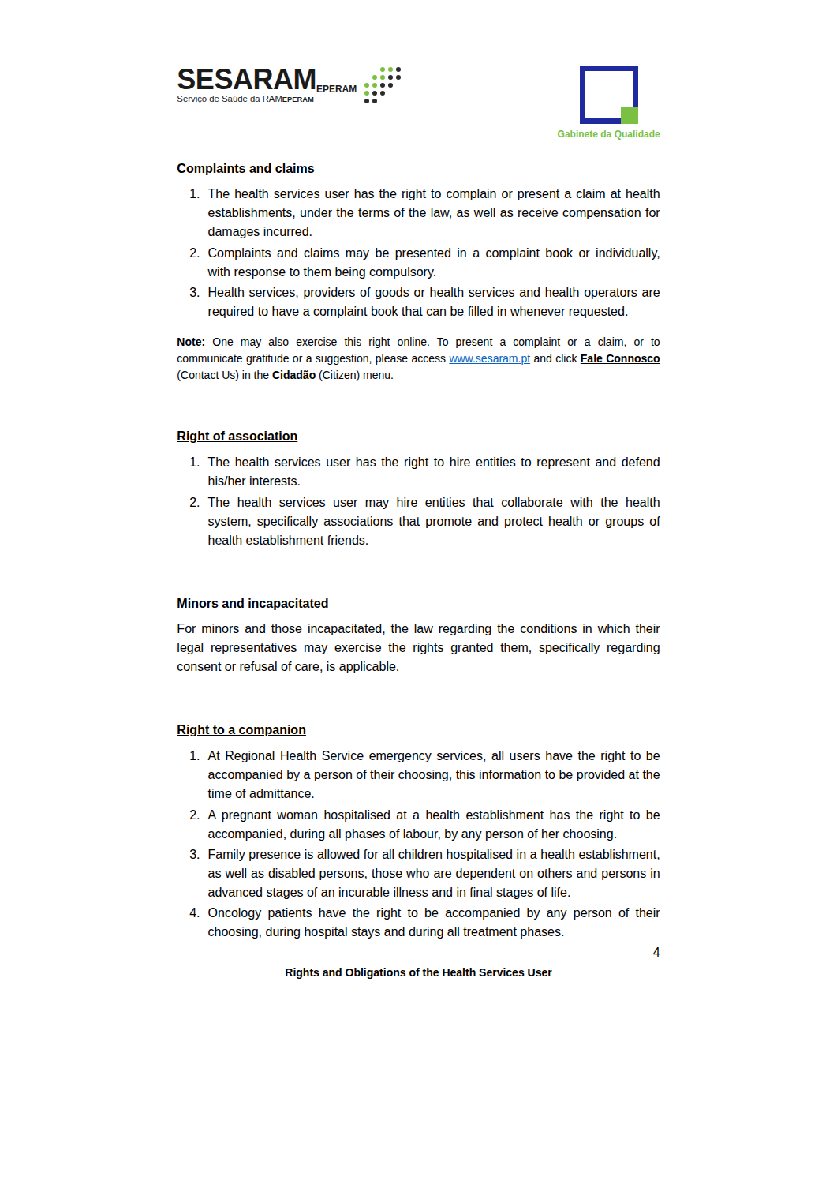SESARAM EPERAM
Serviço de Saúde da RAMEPERAM
Gabinete da Qualidade
Complaints and claims
The health services user has the right to complain or present a claim at health establishments, under the terms of the law, as well as receive compensation for damages incurred.
Complaints and claims may be presented in a complaint book or individually, with response to them being compulsory.
Health services, providers of goods or health services and health operators are required to have a complaint book that can be filled in whenever requested.
Note: One may also exercise this right online. To present a complaint or a claim, or to communicate gratitude or a suggestion, please access www.sesaram.pt and click Fale Connosco (Contact Us) in the Cidadão (Citizen) menu.
Right of association
The health services user has the right to hire entities to represent and defend his/her interests.
The health services user may hire entities that collaborate with the health system, specifically associations that promote and protect health or groups of health establishment friends.
Minors and incapacitated
For minors and those incapacitated, the law regarding the conditions in which their legal representatives may exercise the rights granted them, specifically regarding consent or refusal of care, is applicable.
Right to a companion
At Regional Health Service emergency services, all users have the right to be accompanied by a person of their choosing, this information to be provided at the time of admittance.
A pregnant woman hospitalised at a health establishment has the right to be accompanied, during all phases of labour, by any person of her choosing.
Family presence is allowed for all children hospitalised in a health establishment, as well as disabled persons, those who are dependent on others and persons in advanced stages of an incurable illness and in final stages of life.
Oncology patients have the right to be accompanied by any person of their choosing, during hospital stays and during all treatment phases.
4
Rights and Obligations of the Health Services User